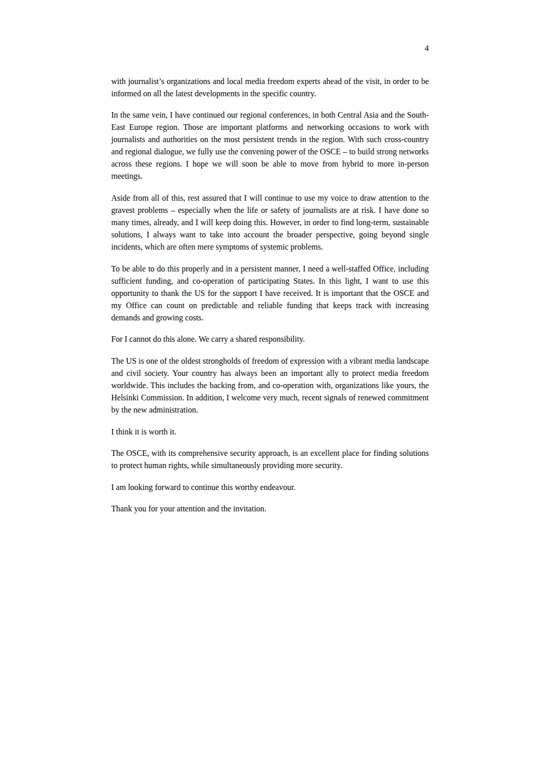4
with journalist’s organizations and local media freedom experts ahead of the visit, in order to be informed on all the latest developments in the specific country.
In the same vein, I have continued our regional conferences, in both Central Asia and the South-East Europe region. Those are important platforms and networking occasions to work with journalists and authorities on the most persistent trends in the region. With such cross-country and regional dialogue, we fully use the convening power of the OSCE – to build strong networks across these regions. I hope we will soon be able to move from hybrid to more in-person meetings.
Aside from all of this, rest assured that I will continue to use my voice to draw attention to the gravest problems – especially when the life or safety of journalists are at risk. I have done so many times, already, and I will keep doing this. However, in order to find long-term, sustainable solutions, I always want to take into account the broader perspective, going beyond single incidents, which are often mere symptoms of systemic problems.
To be able to do this properly and in a persistent manner, I need a well-staffed Office, including sufficient funding, and co-operation of participating States. In this light, I want to use this opportunity to thank the US for the support I have received. It is important that the OSCE and my Office can count on predictable and reliable funding that keeps track with increasing demands and growing costs.
For I cannot do this alone. We carry a shared responsibility.
The US is one of the oldest strongholds of freedom of expression with a vibrant media landscape and civil society. Your country has always been an important ally to protect media freedom worldwide. This includes the backing from, and co-operation with, organizations like yours, the Helsinki Commission. In addition, I welcome very much, recent signals of renewed commitment by the new administration.
I think it is worth it.
The OSCE, with its comprehensive security approach, is an excellent place for finding solutions to protect human rights, while simultaneously providing more security.
I am looking forward to continue this worthy endeavour.
Thank you for your attention and the invitation.